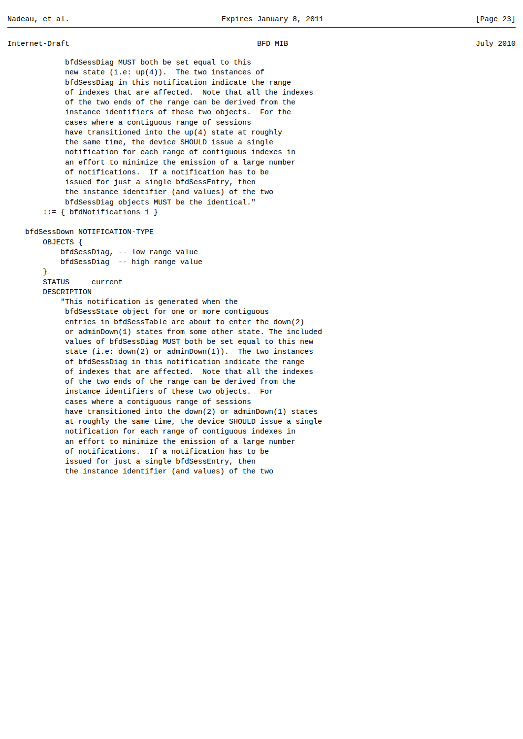Nadeau, et al. Expires January 8, 2011 [Page 23]
Internet-Draft BFD MIB July 2010
             bfdSessDiag MUST both be set equal to this
             new state (i.e: up(4)).  The two instances of
             bfdSessDiag in this notification indicate the range
             of indexes that are affected.  Note that all the indexes
             of the two ends of the range can be derived from the
             instance identifiers of these two objects.  For the
             cases where a contiguous range of sessions
             have transitioned into the up(4) state at roughly
             the same time, the device SHOULD issue a single
             notification for each range of contiguous indexes in
             an effort to minimize the emission of a large number
             of notifications.  If a notification has to be
             issued for just a single bfdSessEntry, then
             the instance identifier (and values) of the two
             bfdSessDiag objects MUST be the identical."
        ::= { bfdNotifications 1 }

    bfdSessDown NOTIFICATION-TYPE
        OBJECTS {
            bfdSessDiag, -- low range value
            bfdSessDiag  -- high range value
        }
        STATUS     current
        DESCRIPTION
            "This notification is generated when the
             bfdSessState object for one or more contiguous
             entries in bfdSessTable are about to enter the down(2)
             or adminDown(1) states from some other state. The included
             values of bfdSessDiag MUST both be set equal to this new
             state (i.e: down(2) or adminDown(1)).  The two instances
             of bfdSessDiag in this notification indicate the range
             of indexes that are affected.  Note that all the indexes
             of the two ends of the range can be derived from the
             instance identifiers of these two objects.  For
             cases where a contiguous range of sessions
             have transitioned into the down(2) or adminDown(1) states
             at roughly the same time, the device SHOULD issue a single
             notification for each range of contiguous indexes in
             an effort to minimize the emission of a large number
             of notifications.  If a notification has to be
             issued for just a single bfdSessEntry, then
             the instance identifier (and values) of the two